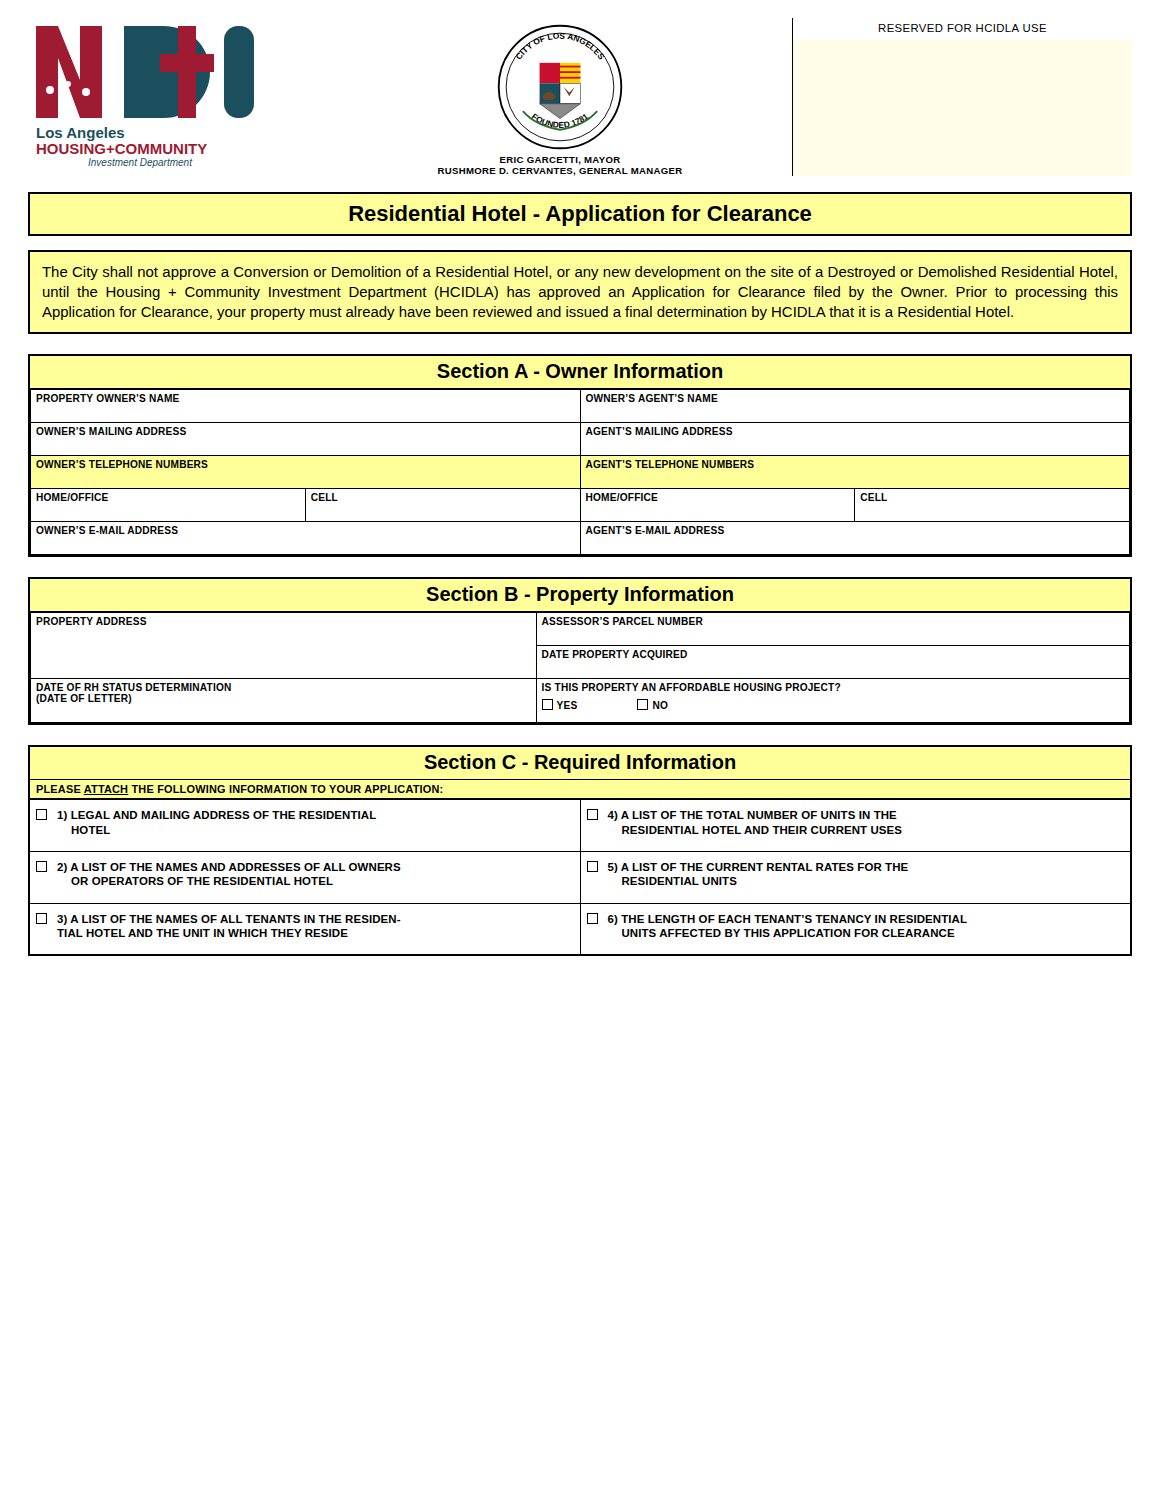Los Angeles HOUSING+COMMUNITY Investment Department
CITY OF LOS ANGELES FOUNDED 1781
ERIC GARCETTI, MAYOR
RUSHMORE D. CERVANTES, GENERAL MANAGER
RESERVED FOR HCIDLA USE
Residential Hotel - Application for Clearance
The City shall not approve a Conversion or Demolition of a Residential Hotel, or any new development on the site of a Destroyed or Demolished Residential Hotel, until the Housing + Community Investment Department (HCIDLA) has approved an Application for Clearance filed by the Owner. Prior to processing this Application for Clearance, your property must already have been reviewed and issued a final determination by HCIDLA that it is a Residential Hotel.
Section A - Owner Information
| PROPERTY OWNER’S NAME | OWNER’S AGENT’S NAME |
| OWNER’S MAILING ADDRESS | AGENT’S MAILING ADDRESS |
| OWNER’S TELEPHONE NUMBERS | AGENT’S TELEPHONE NUMBERS |
| HOME/OFFICE | CELL | HOME/OFFICE | CELL |
| OWNER’S E-MAIL ADDRESS | AGENT’S E-MAIL ADDRESS |
Section B - Property Information
| PROPERTY ADDRESS | ASSESSOR’S PARCEL NUMBER |
| DATE PROPERTY ACQUIRED |
| DATE OF RH STATUS DETERMINATION (DATE OF LETTER) | IS THIS PROPERTY AN AFFORDABLE HOUSING PROJECT? YES NO |
Section C - Required Information
PLEASE ATTACH THE FOLLOWING INFORMATION TO YOUR APPLICATION:
| 1) LEGAL AND MAILING ADDRESS OF THE RESIDENTIAL HOTEL | 4) A LIST OF THE TOTAL NUMBER OF UNITS IN THE RESIDENTIAL HOTEL AND THEIR CURRENT USES |
| 2) A LIST OF THE NAMES AND ADDRESSES OF ALL OWNERS OR OPERATORS OF THE RESIDENTIAL HOTEL | 5) A LIST OF THE CURRENT RENTAL RATES FOR THE RESIDENTIAL UNITS |
| 3) A LIST OF THE NAMES OF ALL TENANTS IN THE RESIDEN- TIAL HOTEL AND THE UNIT IN WHICH THEY RESIDE | 6) THE LENGTH OF EACH TENANT’S TENANCY IN RESIDENTIAL UNITS AFFECTED BY THIS APPLICATION FOR CLEARANCE |